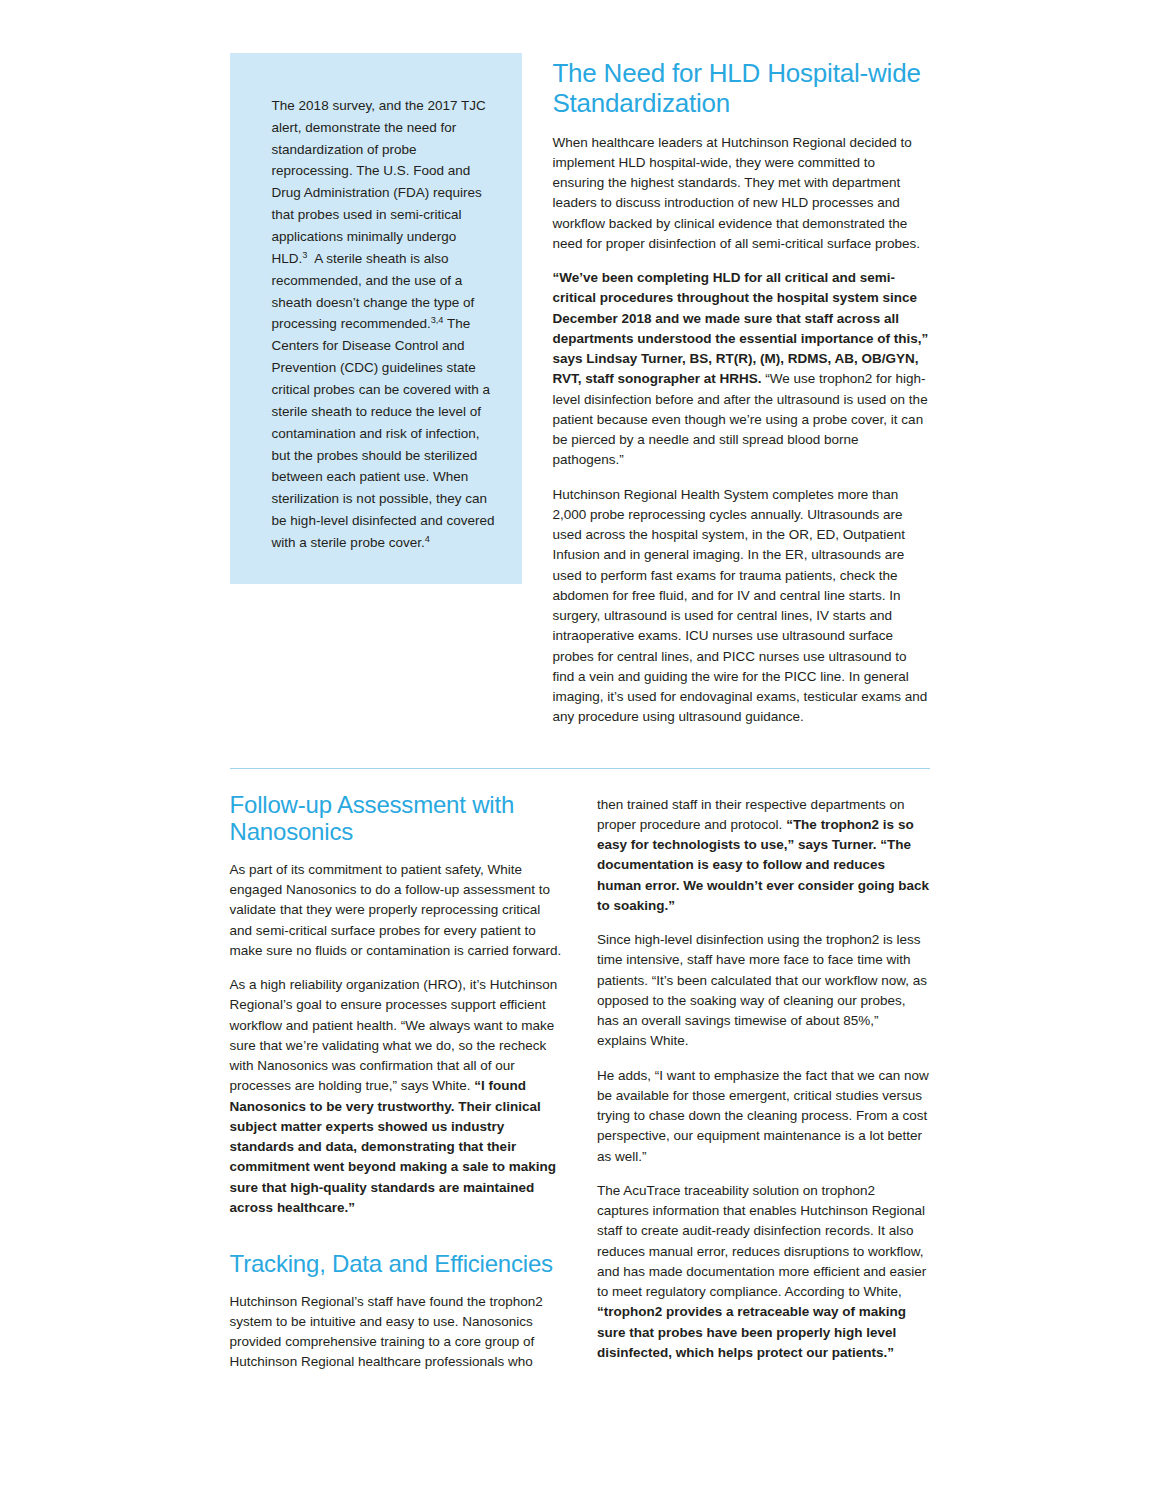The 2018 survey, and the 2017 TJC alert, demonstrate the need for standardization of probe reprocessing. The U.S. Food and Drug Administration (FDA) requires that probes used in semi-critical applications minimally undergo HLD.3 A sterile sheath is also recommended, and the use of a sheath doesn’t change the type of processing recommended.3,4 The Centers for Disease Control and Prevention (CDC) guidelines state critical probes can be covered with a sterile sheath to reduce the level of contamination and risk of infection, but the probes should be sterilized between each patient use. When sterilization is not possible, they can be high-level disinfected and covered with a sterile probe cover.4
The Need for HLD Hospital-wide Standardization
When healthcare leaders at Hutchinson Regional decided to implement HLD hospital-wide, they were committed to ensuring the highest standards. They met with department leaders to discuss introduction of new HLD processes and workflow backed by clinical evidence that demonstrated the need for proper disinfection of all semi-critical surface probes.
“We’ve been completing HLD for all critical and semi-critical procedures throughout the hospital system since December 2018 and we made sure that staff across all departments understood the essential importance of this,” says Lindsay Turner, BS, RT(R), (M), RDMS, AB, OB/GYN, RVT, staff sonographer at HRHS. “We use trophon2 for high-level disinfection before and after the ultrasound is used on the patient because even though we’re using a probe cover, it can be pierced by a needle and still spread blood borne pathogens.”
Hutchinson Regional Health System completes more than 2,000 probe reprocessing cycles annually. Ultrasounds are used across the hospital system, in the OR, ED, Outpatient Infusion and in general imaging. In the ER, ultrasounds are used to perform fast exams for trauma patients, check the abdomen for free fluid, and for IV and central line starts. In surgery, ultrasound is used for central lines, IV starts and intraoperative exams. ICU nurses use ultrasound surface probes for central lines, and PICC nurses use ultrasound to find a vein and guiding the wire for the PICC line. In general imaging, it’s used for endovaginal exams, testicular exams and any procedure using ultrasound guidance.
Follow-up Assessment with Nanosonics
As part of its commitment to patient safety, White engaged Nanosonics to do a follow-up assessment to validate that they were properly reprocessing critical and semi-critical surface probes for every patient to make sure no fluids or contamination is carried forward.
As a high reliability organization (HRO), it’s Hutchinson Regional’s goal to ensure processes support efficient workflow and patient health. “We always want to make sure that we’re validating what we do, so the recheck with Nanosonics was confirmation that all of our processes are holding true,” says White. “I found Nanosonics to be very trustworthy. Their clinical subject matter experts showed us industry standards and data, demonstrating that their commitment went beyond making a sale to making sure that high-quality standards are maintained across healthcare.”
Tracking, Data and Efficiencies
Hutchinson Regional’s staff have found the trophon2 system to be intuitive and easy to use. Nanosonics provided comprehensive training to a core group of Hutchinson Regional healthcare professionals who
then trained staff in their respective departments on proper procedure and protocol. “The trophon2 is so easy for technologists to use,” says Turner. “The documentation is easy to follow and reduces human error. We wouldn’t ever consider going back to soaking.”
Since high-level disinfection using the trophon2 is less time intensive, staff have more face to face time with patients. “It’s been calculated that our workflow now, as opposed to the soaking way of cleaning our probes, has an overall savings timewise of about 85%,” explains White.
He adds, “I want to emphasize the fact that we can now be available for those emergent, critical studies versus trying to chase down the cleaning process. From a cost perspective, our equipment maintenance is a lot better as well.”
The AcuTrace traceability solution on trophon2 captures information that enables Hutchinson Regional staff to create audit-ready disinfection records. It also reduces manual error, reduces disruptions to workflow, and has made documentation more efficient and easier to meet regulatory compliance. According to White, “trophon2 provides a retraceable way of making sure that probes have been properly high level disinfected, which helps protect our patients.”